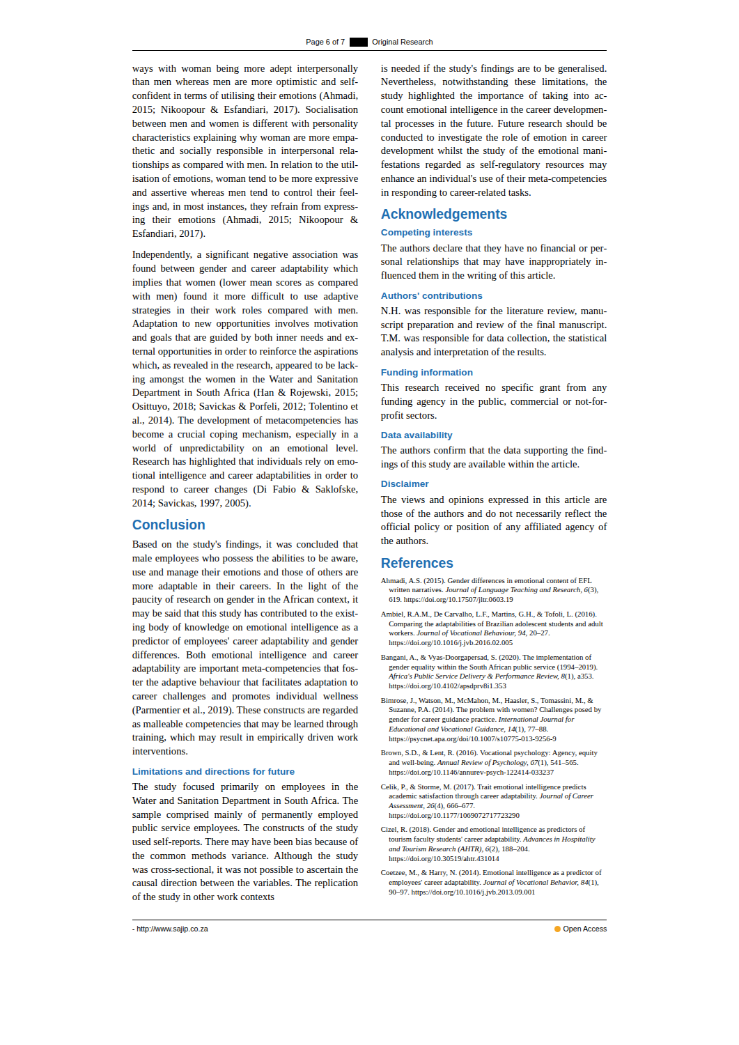Page 6 of 7 Original Research
ways with woman being more adept interpersonally than men whereas men are more optimistic and self-confident in terms of utilising their emotions (Ahmadi, 2015; Nikoopour & Esfandiari, 2017). Socialisation between men and women is different with personality characteristics explaining why woman are more empathetic and socially responsible in interpersonal relationships as compared with men. In relation to the utilisation of emotions, woman tend to be more expressive and assertive whereas men tend to control their feelings and, in most instances, they refrain from expressing their emotions (Ahmadi, 2015; Nikoopour & Esfandiari, 2017).
Independently, a significant negative association was found between gender and career adaptability which implies that women (lower mean scores as compared with men) found it more difficult to use adaptive strategies in their work roles compared with men. Adaptation to new opportunities involves motivation and goals that are guided by both inner needs and external opportunities in order to reinforce the aspirations which, as revealed in the research, appeared to be lacking amongst the women in the Water and Sanitation Department in South Africa (Han & Rojewski, 2015; Osittuyo, 2018; Savickas & Porfeli, 2012; Tolentino et al., 2014). The development of metacompetencies has become a crucial coping mechanism, especially in a world of unpredictability on an emotional level. Research has highlighted that individuals rely on emotional intelligence and career adaptabilities in order to respond to career changes (Di Fabio & Saklofske, 2014; Savickas, 1997, 2005).
Conclusion
Based on the study's findings, it was concluded that male employees who possess the abilities to be aware, use and manage their emotions and those of others are more adaptable in their careers. In the light of the paucity of research on gender in the African context, it may be said that this study has contributed to the existing body of knowledge on emotional intelligence as a predictor of employees' career adaptability and gender differences. Both emotional intelligence and career adaptability are important meta-competencies that foster the adaptive behaviour that facilitates adaptation to career challenges and promotes individual wellness (Parmentier et al., 2019). These constructs are regarded as malleable competencies that may be learned through training, which may result in empirically driven work interventions.
Limitations and directions for future
The study focused primarily on employees in the Water and Sanitation Department in South Africa. The sample comprised mainly of permanently employed public service employees. The constructs of the study used self-reports. There may have been bias because of the common methods variance. Although the study was cross-sectional, it was not possible to ascertain the causal direction between the variables. The replication of the study in other work contexts
is needed if the study's findings are to be generalised. Nevertheless, notwithstanding these limitations, the study highlighted the importance of taking into account emotional intelligence in the career developmental processes in the future. Future research should be conducted to investigate the role of emotion in career development whilst the study of the emotional manifestations regarded as self-regulatory resources may enhance an individual's use of their meta-competencies in responding to career-related tasks.
Acknowledgements
Competing interests
The authors declare that they have no financial or personal relationships that may have inappropriately influenced them in the writing of this article.
Authors' contributions
N.H. was responsible for the literature review, manuscript preparation and review of the final manuscript. T.M. was responsible for data collection, the statistical analysis and interpretation of the results.
Funding information
This research received no specific grant from any funding agency in the public, commercial or not-for-profit sectors.
Data availability
The authors confirm that the data supporting the findings of this study are available within the article.
Disclaimer
The views and opinions expressed in this article are those of the authors and do not necessarily reflect the official policy or position of any affiliated agency of the authors.
References
Ahmadi, A.S. (2015). Gender differences in emotional content of EFL written narratives. Journal of Language Teaching and Research, 6(3), 619. https://doi.org/10.17507/jltr.0603.19
Ambiel, R.A.M., De Carvalho, L.F., Martins, G.H., & Tofoli, L. (2016). Comparing the adaptabilities of Brazilian adolescent students and adult workers. Journal of Vocational Behaviour, 94, 20–27. https://doi.org/10.1016/j.jvb.2016.02.005
Bangani, A., & Vyas-Doorgapersad, S. (2020). The implementation of gender equality within the South African public service (1994–2019). Africa's Public Service Delivery & Performance Review, 8(1), a353. https://doi.org/10.4102/apsdprv8i1.353
Bimrose, J., Watson, M., McMahon, M., Haasler, S., Tomassini, M., & Suzanne, P.A. (2014). The problem with women? Challenges posed by gender for career guidance practice. International Journal for Educational and Vocational Guidance, 14(1), 77–88. https://psycnet.apa.org/doi/10.1007/s10775-013-9256-9
Brown, S.D., & Lent, R. (2016). Vocational psychology: Agency, equity and well-being. Annual Review of Psychology, 67(1), 541–565. https://doi.org/10.1146/annurev-psych-122414-033237
Celik, P., & Storme, M. (2017). Trait emotional intelligence predicts academic satisfaction through career adaptability. Journal of Career Assessment, 26(4), 666–677. https://doi.org/10.1177/1069072717723290
Cizel, R. (2018). Gender and emotional intelligence as predictors of tourism faculty students' career adaptability. Advances in Hospitality and Tourism Research (AHTR), 6(2), 188–204. https://doi.org/10.30519/ahtr.431014
Coetzee, M., & Harry, N. (2014). Emotional intelligence as a predictor of employees' career adaptability. Journal of Vocational Behavior, 84(1), 90–97. https://doi.org/10.1016/j.jvb.2013.09.001
- http://www.sajip.co.za Open Access